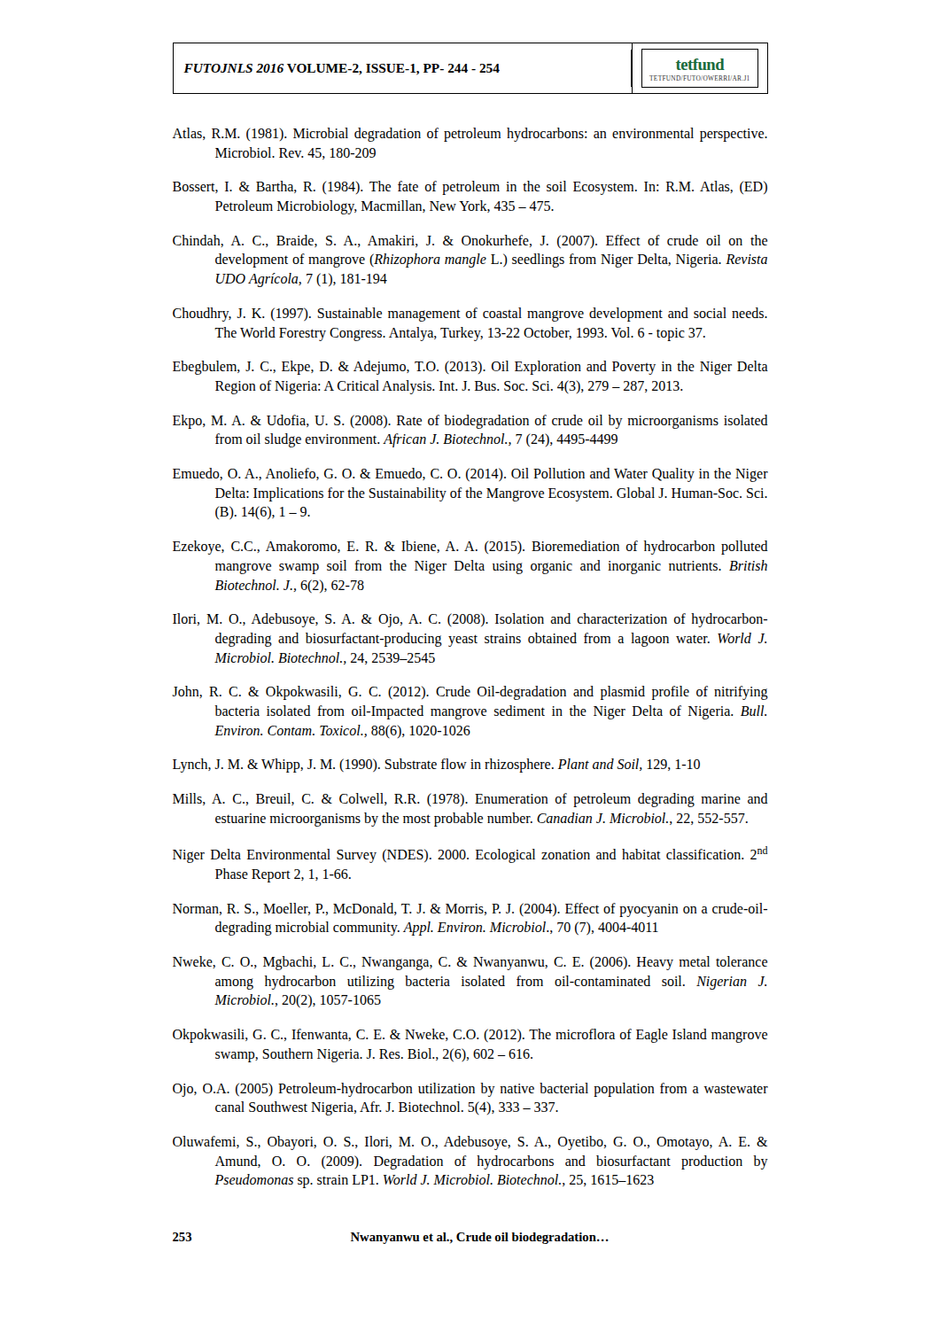FUTOJNLS 2016 VOLUME-2, ISSUE-1, PP- 244 - 254
tetfund TETFUND/FUTO/OWERRI/AR.J1
Atlas, R.M. (1981). Microbial degradation of petroleum hydrocarbons: an environmental perspective. Microbiol. Rev. 45, 180-209
Bossert, I. & Bartha, R. (1984). The fate of petroleum in the soil Ecosystem. In: R.M. Atlas, (ED) Petroleum Microbiology, Macmillan, New York, 435 – 475.
Chindah, A. C., Braide, S. A., Amakiri, J. & Onokurhefe, J. (2007). Effect of crude oil on the development of mangrove (Rhizophora mangle L.) seedlings from Niger Delta, Nigeria. Revista UDO Agrícola, 7 (1), 181-194
Choudhry, J. K. (1997). Sustainable management of coastal mangrove development and social needs. The World Forestry Congress. Antalya, Turkey, 13-22 October, 1993. Vol. 6 - topic 37.
Ebegbulem, J. C., Ekpe, D. & Adejumo, T.O. (2013). Oil Exploration and Poverty in the Niger Delta Region of Nigeria: A Critical Analysis. Int. J. Bus. Soc. Sci. 4(3), 279 – 287, 2013.
Ekpo, M. A. & Udofia, U. S. (2008). Rate of biodegradation of crude oil by microorganisms isolated from oil sludge environment. African J. Biotechnol., 7 (24), 4495-4499
Emuedo, O. A., Anoliefo, G. O. & Emuedo, C. O. (2014). Oil Pollution and Water Quality in the Niger Delta: Implications for the Sustainability of the Mangrove Ecosystem. Global J. Human-Soc. Sci. (B). 14(6), 1 – 9.
Ezekoye, C.C., Amakoromo, E. R. & Ibiene, A. A. (2015). Bioremediation of hydrocarbon polluted mangrove swamp soil from the Niger Delta using organic and inorganic nutrients. British Biotechnol. J., 6(2), 62-78
Ilori, M. O., Adebusoye, S. A. & Ojo, A. C. (2008). Isolation and characterization of hydrocarbon-degrading and biosurfactant-producing yeast strains obtained from a lagoon water. World J. Microbiol. Biotechnol., 24, 2539–2545
John, R. C. & Okpokwasili, G. C. (2012). Crude Oil-degradation and plasmid profile of nitrifying bacteria isolated from oil-Impacted mangrove sediment in the Niger Delta of Nigeria. Bull. Environ. Contam. Toxicol., 88(6), 1020-1026
Lynch, J. M. & Whipp, J. M. (1990). Substrate flow in rhizosphere. Plant and Soil, 129, 1-10
Mills, A. C., Breuil, C. & Colwell, R.R. (1978). Enumeration of petroleum degrading marine and estuarine microorganisms by the most probable number. Canadian J. Microbiol., 22, 552-557.
Niger Delta Environmental Survey (NDES). 2000. Ecological zonation and habitat classification. 2nd Phase Report 2, 1, 1-66.
Norman, R. S., Moeller, P., McDonald, T. J. & Morris, P. J. (2004). Effect of pyocyanin on a crude-oil-degrading microbial community. Appl. Environ. Microbiol., 70 (7), 4004-4011
Nweke, C. O., Mgbachi, L. C., Nwanganga, C. & Nwanyanwu, C. E. (2006). Heavy metal tolerance among hydrocarbon utilizing bacteria isolated from oil-contaminated soil. Nigerian J. Microbiol., 20(2), 1057-1065
Okpokwasili, G. C., Ifenwanta, C. E. & Nweke, C.O. (2012). The microflora of Eagle Island mangrove swamp, Southern Nigeria. J. Res. Biol., 2(6), 602 – 616.
Ojo, O.A. (2005) Petroleum-hydrocarbon utilization by native bacterial population from a wastewater canal Southwest Nigeria, Afr. J. Biotechnol. 5(4), 333 – 337.
Oluwafemi, S., Obayori, O. S., Ilori, M. O., Adebusoye, S. A., Oyetibo, G. O., Omotayo, A. E. & Amund, O. O. (2009). Degradation of hydrocarbons and biosurfactant production by Pseudomonas sp. strain LP1. World J. Microbiol. Biotechnol., 25, 1615–1623
253 Nwanyanwu et al., Crude oil biodegradation…